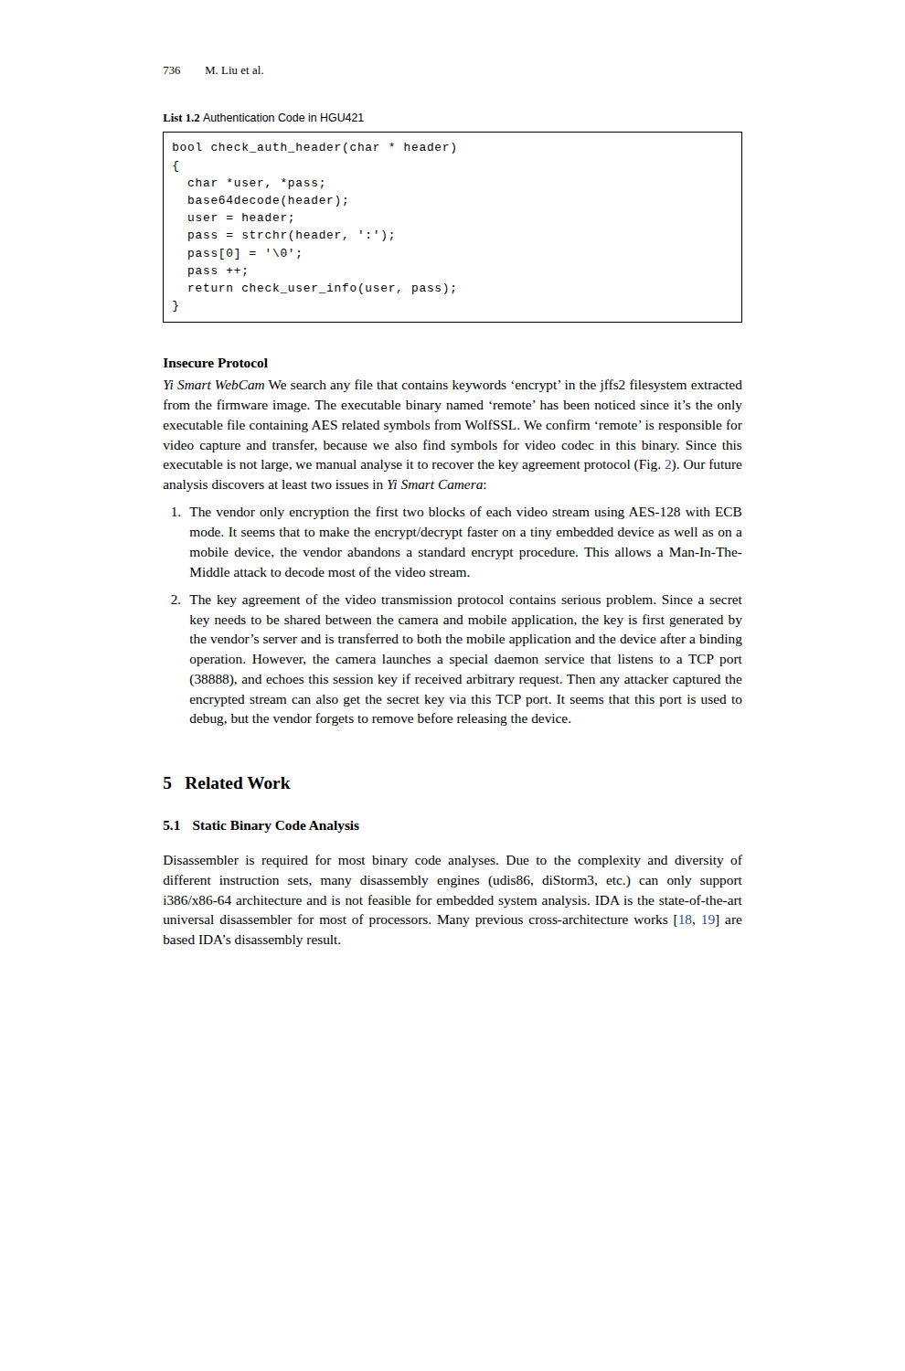736 M. Liu et al.
List 1.2 Authentication Code in HGU421
bool check_auth_header(char * header)
{
  char *user, *pass;
  base64decode(header);
  user = header;
  pass = strchr(header, ':');
  pass[0] = '\0';
  pass ++;
  return check_user_info(user, pass);
}
Insecure Protocol
Yi Smart WebCam We search any file that contains keywords ‘encrypt’ in the jffs2 filesystem extracted from the firmware image. The executable binary named ‘remote’ has been noticed since it’s the only executable file containing AES related symbols from WolfSSL. We confirm ‘remote’ is responsible for video capture and transfer, because we also find symbols for video codec in this binary. Since this executable is not large, we manual analyse it to recover the key agreement protocol (Fig. 2). Our future analysis discovers at least two issues in Yi Smart Camera:
The vendor only encryption the first two blocks of each video stream using AES-128 with ECB mode. It seems that to make the encrypt/decrypt faster on a tiny embedded device as well as on a mobile device, the vendor abandons a standard encrypt procedure. This allows a Man-In-The-Middle attack to decode most of the video stream.
The key agreement of the video transmission protocol contains serious problem. Since a secret key needs to be shared between the camera and mobile application, the key is first generated by the vendor’s server and is transferred to both the mobile application and the device after a binding operation. However, the camera launches a special daemon service that listens to a TCP port (38888), and echoes this session key if received arbitrary request. Then any attacker captured the encrypted stream can also get the secret key via this TCP port. It seems that this port is used to debug, but the vendor forgets to remove before releasing the device.
5 Related Work
5.1 Static Binary Code Analysis
Disassembler is required for most binary code analyses. Due to the complexity and diversity of different instruction sets, many disassembly engines (udis86, diStorm3, etc.) can only support i386/x86-64 architecture and is not feasible for embedded system analysis. IDA is the state-of-the-art universal disassembler for most of processors. Many previous cross-architecture works [18, 19] are based IDA’s disassembly result.